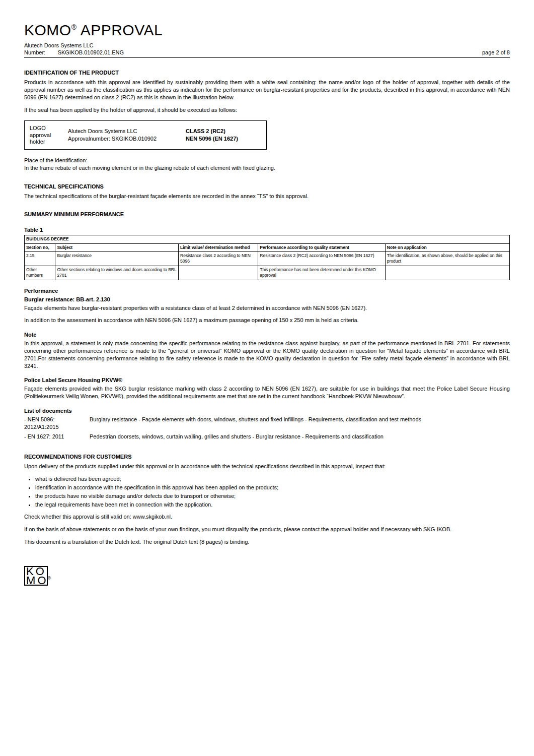KOMO® APPROVAL
Alutech Doors Systems LLC
Number: SKGIKOB.010902.01.ENG
page 2 of 8
Identification of the product
Products in accordance with this approval are identified by sustainably providing them with a white seal containing: the name and/or logo of the holder of approval, together with details of the approval number as well as the classification as this applies as indication for the performance on burglar-resistant properties and for the products, described in this approval, in accordance with NEN 5096 (EN 1627) determined on class 2 (RC2) as this is shown in the illustration below.
If the seal has been applied by the holder of approval, it should be executed as follows:
LOGO
approval
holder
Alutech Doors Systems LLC
Approvalnumber: SKGIKOB.010902
CLASS 2 (RC2)
NEN 5096 (EN 1627)
Place of the identification:
In the frame rebate of each moving element or in the glazing rebate of each element with fixed glazing.
Technical specifications
The technical specifications of the burglar-resistant façade elements are recorded in the annex “TS” to this approval.
Summary minimum performance
Table 1
| BUIDLINGS DECREE |
| Section no, | Subject | Limit value/ determination method | Performance according to quality statement | Note on application |
| 2.15 | Burglar resistance | Resistance class 2 according to NEN 5096 | Resistance class 2 (RC2) according to NEN 5096 (EN 1627) | The identification, as shown above, should be applied on this product |
| Other numbers | Other sections relating to windows and doors according to BRL 2701 | | This performance has not been determined under this KOMO approval | |
Performance
Burglar resistance: BB-art. 2.130
Façade elements have burglar-resistant properties with a resistance class of at least 2 determined in accordance with NEN 5096 (EN 1627).
In addition to the assessment in accordance with NEN 5096 (EN 1627) a maximum passage opening of 150 x 250 mm is held as criteria.
Note
In this approval, a statement is only made concerning the specific performance relating to the resistance class against burglary, as part of the performance mentioned in BRL 2701. For statements concerning other performances reference is made to the “general or universal” KOMO approval or the KOMO quality declaration in question for “Metal façade elements” in accordance with BRL 2701.For statements concerning performance relating to fire safety reference is made to the KOMO quality declaration in question for “Fire safety metal façade elements” in accordance with BRL 3241.
Police Label Secure Housing PKVW®
Façade elements provided with the SKG burglar resistance marking with class 2 according to NEN 5096 (EN 1627), are suitable for use in buildings that meet the Police Label Secure Housing (Politiekeurmerk Veilig Wonen, PKVW®), provided the additional requirements are met that are set in the current handbook “Handboek PKVW Nieuwbouw”.
List of documents
- NEN 5096: 2012/A1:2015
Burglary resistance - Façade elements with doors, windows, shutters and fixed infillings - Requirements, classification and test methods
- EN 1627: 2011
Pedestrian doorsets, windows, curtain walling, grilles and shutters - Burglar resistance - Requirements and classification
Recommendations for customers
Upon delivery of the products supplied under this approval or in accordance with the technical specifications described in this approval, inspect that:
what is delivered has been agreed;
identification in accordance with the specification in this approval has been applied on the products;
the products have no visible damage and/or defects due to transport or otherwise;
the legal requirements have been met in connection with the application.
Check whether this approval is still valid on: www.skgikob.nl.
If on the basis of above statements or on the basis of your own findings, you must disqualify the products, please contact the approval holder and if necessary with SKG-IKOB.
This document is a translation of the Dutch text. The original Dutch text (8 pages) is binding.
K O
M O®